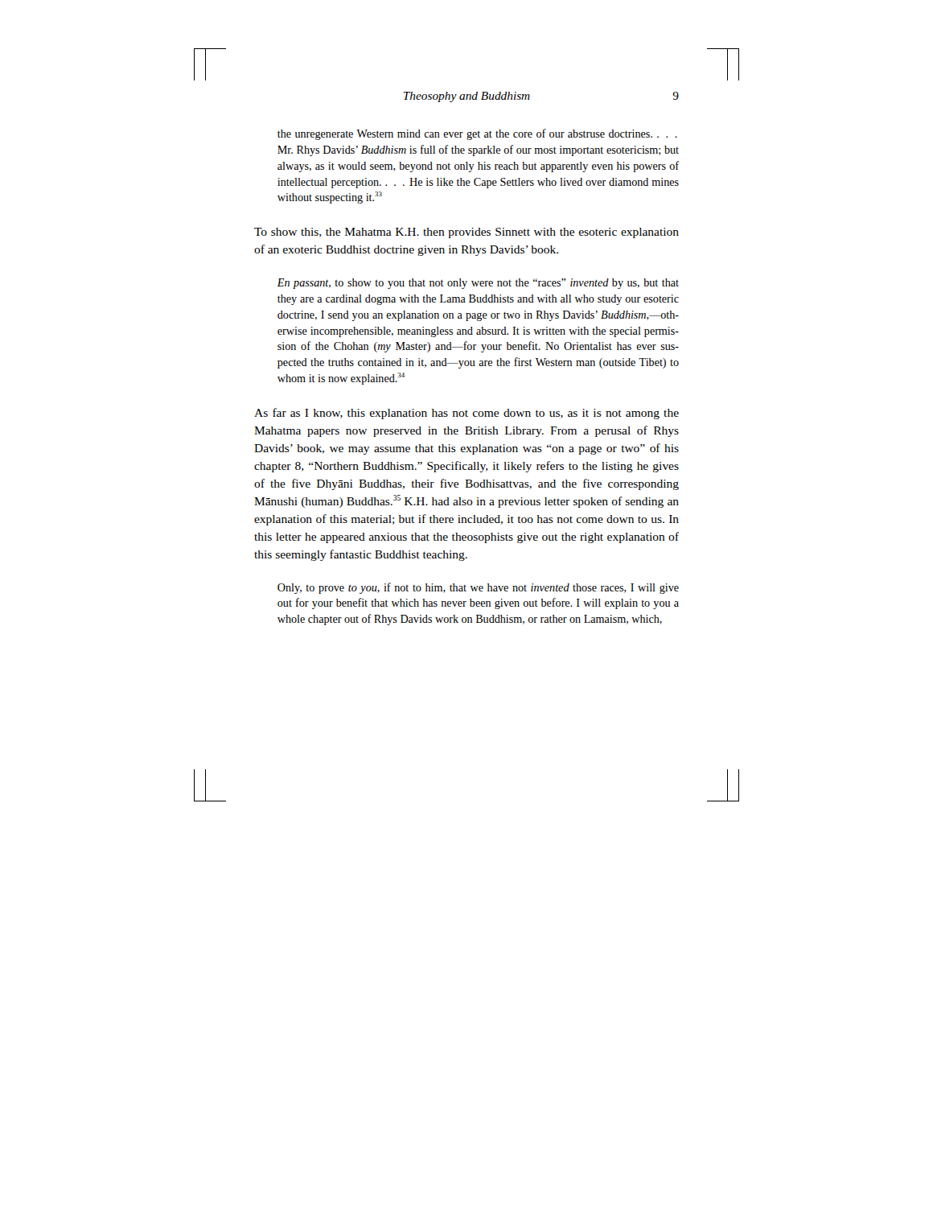Theosophy and Buddhism 9
the unregenerate Western mind can ever get at the core of our abstruse doctrines. . . . Mr. Rhys Davids’ Buddhism is full of the sparkle of our most important esotericism; but always, as it would seem, beyond not only his reach but apparently even his powers of intellectual perception. . . . He is like the Cape Settlers who lived over diamond mines without suspecting it.33
To show this, the Mahatma K.H. then provides Sinnett with the esoteric explanation of an exoteric Buddhist doctrine given in Rhys Davids’ book.
En passant, to show to you that not only were not the “races” invented by us, but that they are a cardinal dogma with the Lama Buddhists and with all who study our esoteric doctrine, I send you an explanation on a page or two in Rhys Davids’ Buddhism,—otherwise incomprehensible, meaningless and absurd. It is written with the special permission of the Chohan (my Master) and—for your benefit. No Orientalist has ever suspected the truths contained in it, and—you are the first Western man (outside Tibet) to whom it is now explained.34
As far as I know, this explanation has not come down to us, as it is not among the Mahatma papers now preserved in the British Library. From a perusal of Rhys Davids’ book, we may assume that this explanation was “on a page or two” of his chapter 8, “Northern Buddhism.” Specifically, it likely refers to the listing he gives of the five Dhyāni Buddhas, their five Bodhisattvas, and the five corresponding Mānushi (human) Buddhas.35 K.H. had also in a previous letter spoken of sending an explanation of this material; but if there included, it too has not come down to us. In this letter he appeared anxious that the theosophists give out the right explanation of this seemingly fantastic Buddhist teaching.
Only, to prove to you, if not to him, that we have not invented those races, I will give out for your benefit that which has never been given out before. I will explain to you a whole chapter out of Rhys Davids work on Buddhism, or rather on Lamaism, which,